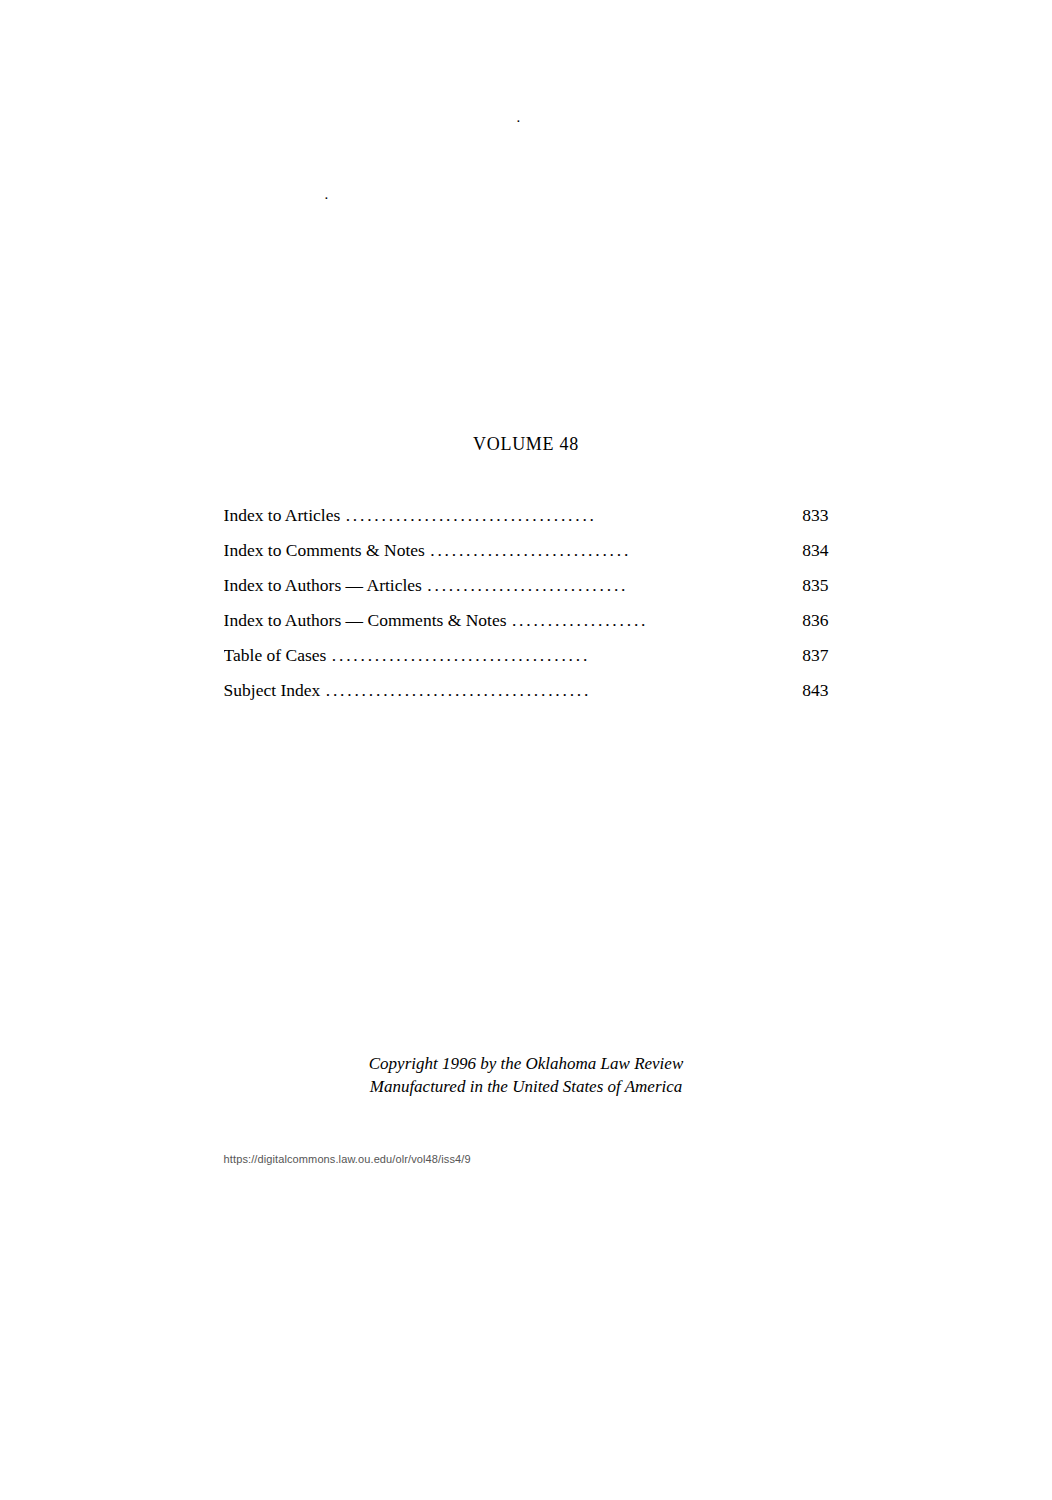. .
VOLUME 48
| Index to Articles ................................... | 833 |
| Index to Comments & Notes ............................ | 834 |
| Index to Authors — Articles ............................ | 835 |
| Index to Authors — Comments & Notes ................... | 836 |
| Table of Cases .................................... | 837 |
| Subject Index ..................................... | 843 |
Copyright 1996 by the Oklahoma Law Review
Manufactured in the United States of America
https://digitalcommons.law.ou.edu/olr/vol48/iss4/9